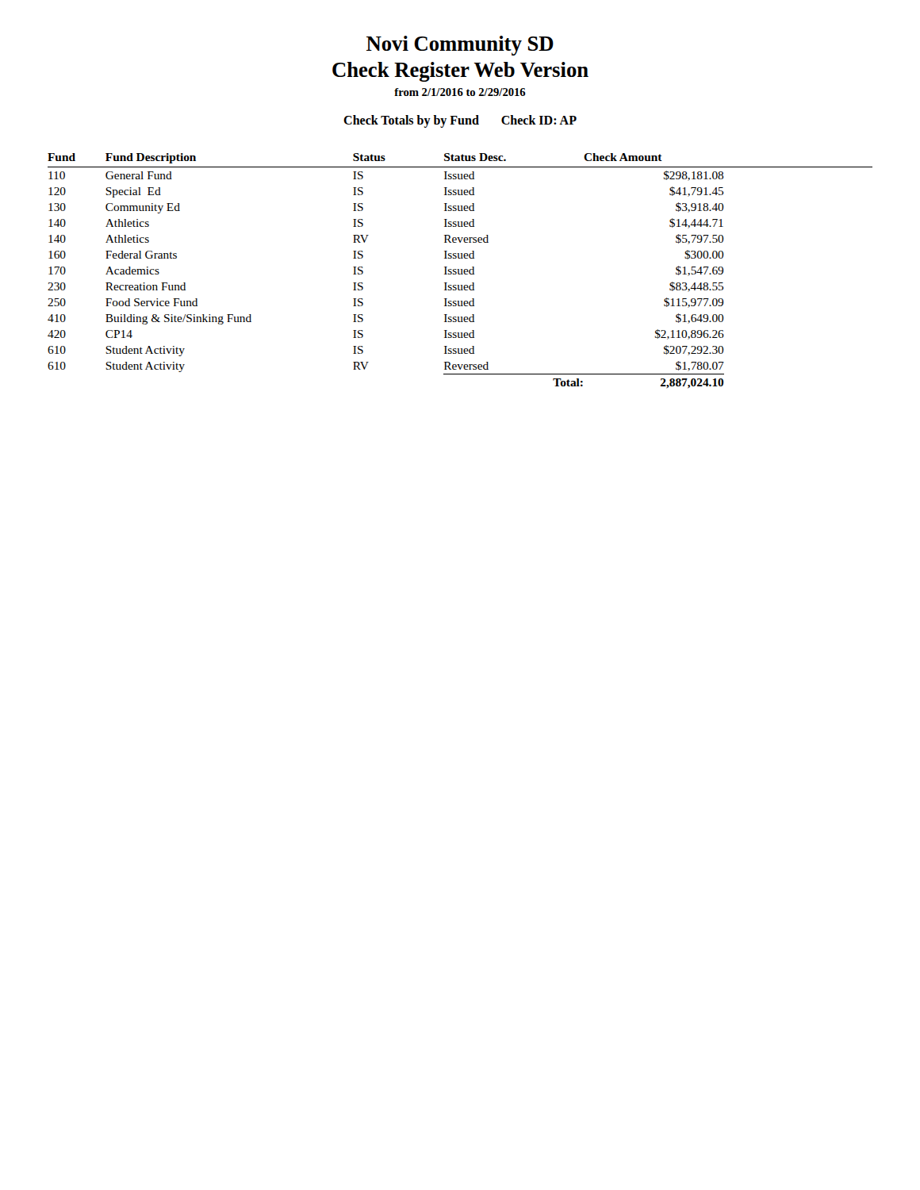Novi Community SD
Check Register Web Version
from 2/1/2016 to 2/29/2016
Check Totals by by Fund Check ID: AP
| Fund | Fund Description | Status | Status Desc. | Check Amount | |
| --- | --- | --- | --- | --- | --- |
| 110 | General Fund | IS | Issued | $298,181.08 | |
| 120 | Special Ed | IS | Issued | $41,791.45 | |
| 130 | Community Ed | IS | Issued | $3,918.40 | |
| 140 | Athletics | IS | Issued | $14,444.71 | |
| 140 | Athletics | RV | Reversed | $5,797.50 | |
| 160 | Federal Grants | IS | Issued | $300.00 | |
| 170 | Academics | IS | Issued | $1,547.69 | |
| 230 | Recreation Fund | IS | Issued | $83,448.55 | |
| 250 | Food Service Fund | IS | Issued | $115,977.09 | |
| 410 | Building & Site/Sinking Fund | IS | Issued | $1,649.00 | |
| 420 | CP14 | IS | Issued | $2,110,896.26 | |
| 610 | Student Activity | IS | Issued | $207,292.30 | |
| 610 | Student Activity | RV | Reversed | $1,780.07 | |
| | | | Total: | 2,887,024.10 | |